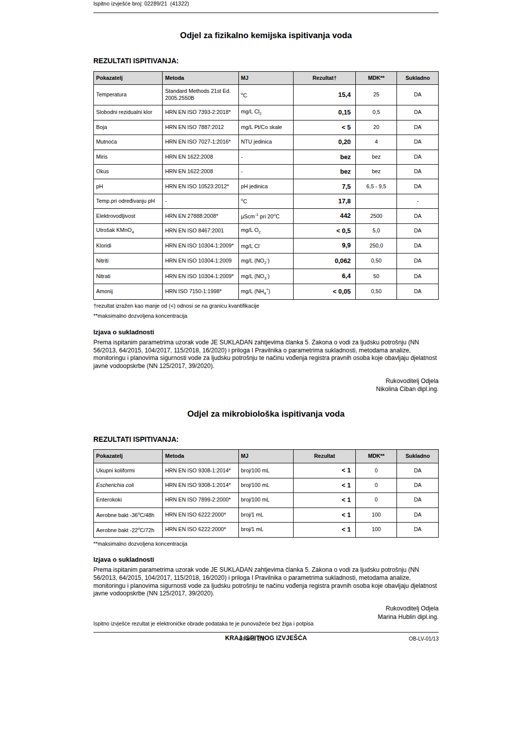Ispitno izvješće broj: 02289/21 (41322)
Odjel za fizikalno kemijska ispitivanja voda
REZULTATI ISPITIVANJA:
| Pokazatelj | Metoda | MJ | Rezultat† | MDK** | Sukladno |
| --- | --- | --- | --- | --- | --- |
| Temperatura | Standard Methods 21st Ed. 2005.2550B | o C | 15,4 | 25 | DA |
| Slobodni rezidualni klor | HRN EN ISO 7393-2:2018* | mg/L Cl 2 | 0,15 | 0,5 | DA |
| Boja | HRN EN ISO 7887:2012 | mg/L Pt/Co skale | < 5 | 20 | DA |
| Mutnoća | HRN EN ISO 7027-1:2016* | NTU jedinica | 0,20 | 4 | DA |
| Miris | HRN EN 1622:2008 | - | bez | bez | DA |
| Okus | HRN EN 1622:2008 | - | bez | bez | DA |
| pH | HRN EN ISO 10523:2012* | pH jedinica | 7,5 | 6,5 - 9,5 | DA |
| Temp.pri određivanju pH | - | o C | 17,8 | | - |
| Elektrovodljivost | HRN EN 27888:2008* | µScm -1 pri 20 o C | 442 | 2500 | DA |
| Utrošak KMnO 4 | HRN EN ISO 8467:2001 | mg/L O 2 | < 0,5 | 5,0 | DA |
| Kloridi | HRN EN ISO 10304-1:2009* | mg/L Cl - | 9,9 | 250,0 | DA |
| Nitriti | HRN EN ISO 10304-1:2009 | mg/L (NO 2 - ) | 0,062 | 0,50 | DA |
| Nitrati | HRN EN ISO 10304-1:2009* | mg/L (NO 3 - ) | 6,4 | 50 | DA |
| Amonij | HRN ISO 7150-1:1998* | mg/L (NH 4 + ) | < 0,05 | 0,50 | DA |
†rezultat izražen kao manje od (<) odnosi se na granicu kvantifikacije
**maksimalno dozvoljena koncentracija
Izjava o sukladnosti
Prema ispitanim parametrima uzorak vode JE SUKLADAN zahtjevima članka 5. Zakona o vodi za ljudsku potrošnju (NN 56/2013, 64/2015, 104/2017, 115/2018, 16/2020) i priloga I Pravilnika o parametrima sukladnosti, metodama analize, monitoringu i planovima sigurnosti vode za ljudsku potrošnju te načinu vođenja registra pravnih osoba koje obavljaju djelatnost javne vodoopskrbe (NN 125/2017, 39/2020).
Rukovoditelj Odjela
Nikolina Ciban dipl.ing.
Odjel za mikrobiološka ispitivanja voda
REZULTATI ISPITIVANJA:
| Pokazatelj | Metoda | MJ | Rezultat | MDK** | Sukladno |
| --- | --- | --- | --- | --- | --- |
| Ukupni koliformi | HRN EN ISO 9308-1:2014* | broj/100 mL | < 1 | 0 | DA |
| Escherichia coli | HRN EN ISO 9308-1:2014* | broj/100 mL | < 1 | 0 | DA |
| Enterokoki | HRN EN ISO 7899-2:2000* | broj/100 mL | < 1 | 0 | DA |
| Aerobne bakt -36 o C/48h | HRN EN ISO 6222:2000* | broj/1 mL | < 1 | 100 | DA |
| Aerobne bakt -22 o C/72h | HRN EN ISO 6222:2000* | broj/1 mL | < 1 | 100 | DA |
**maksimalno dozvoljena koncentracija
Izjava o sukladnosti
Prema ispitanim parametrima uzorak vode JE SUKLADAN zahtjevima članka 5. Zakona o vodi za ljudsku potrošnju (NN 56/2013, 64/2015, 104/2017, 115/2018, 16/2020) i priloga I Pravilnika o parametrima sukladnosti, metodama analize, monitoringu i planovima sigurnosti vode za ljudsku potrošnju te načinu vođenja registra pravnih osoba koje obavljaju djelatnost javne vodoopskrbe (NN 125/2017, 39/2020).
Rukovoditelj Odjela
Marina Hublin dipl.ing.
KRAJ ISPITNOG IZVJEŠĆA
Ispitno izvješće rezultat je elektroničke obrade podataka te je punovažeće bez žiga i potpisa
Strana: 2/2
OB-LV-01/13